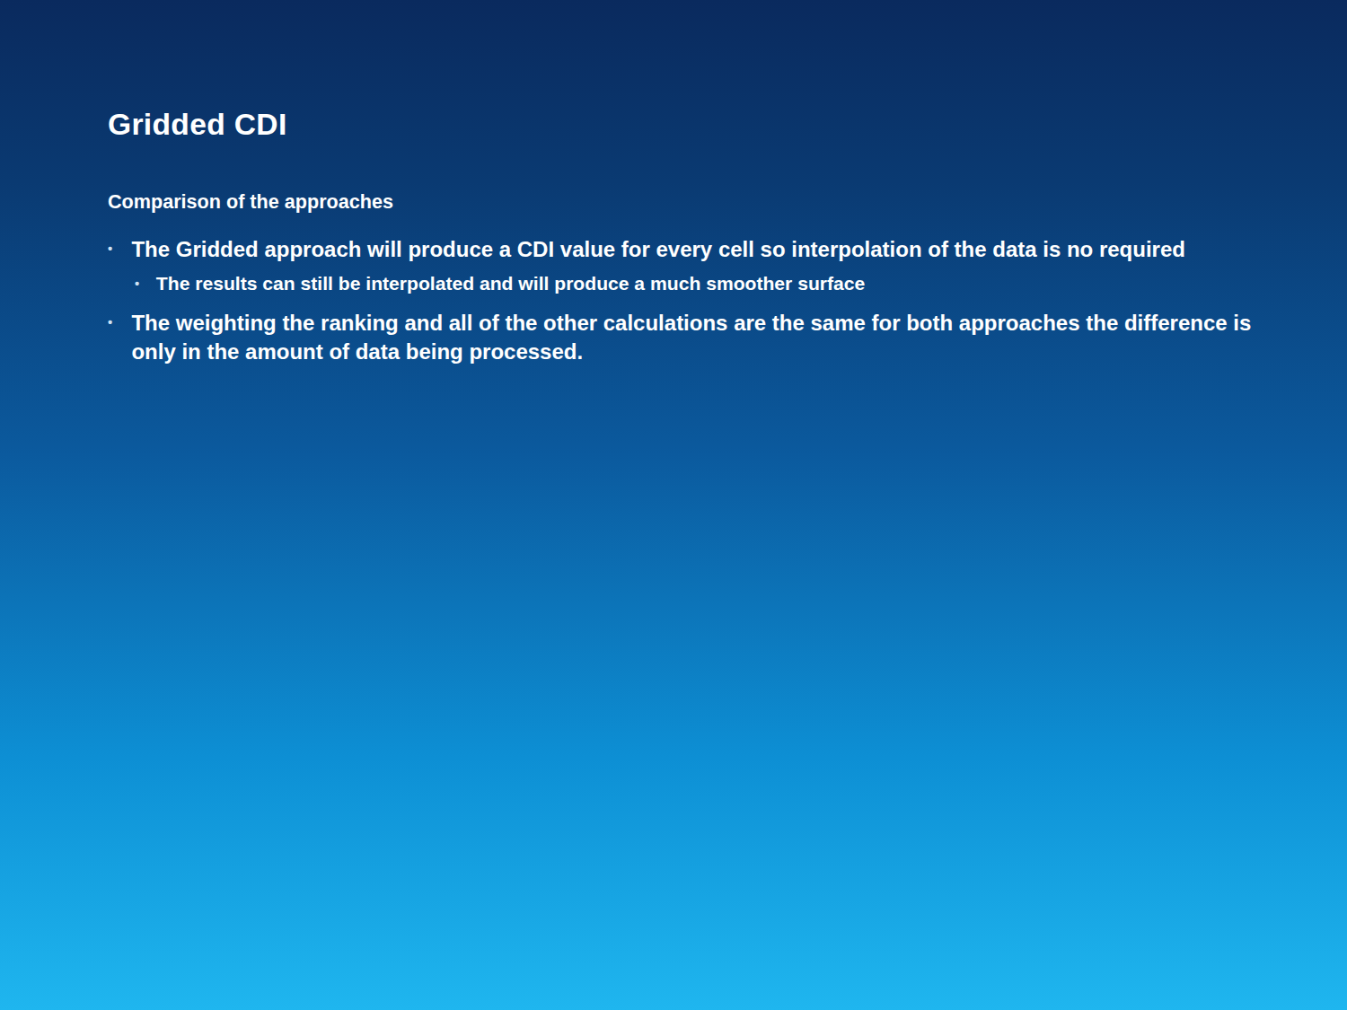Gridded CDI
Comparison of the approaches
The Gridded approach will produce a CDI value for every cell so interpolation of the data is no required
The results can still be interpolated and will produce a much smoother surface
The weighting the ranking and all of the other calculations are the same for both approaches the difference is only in the amount of data being processed.